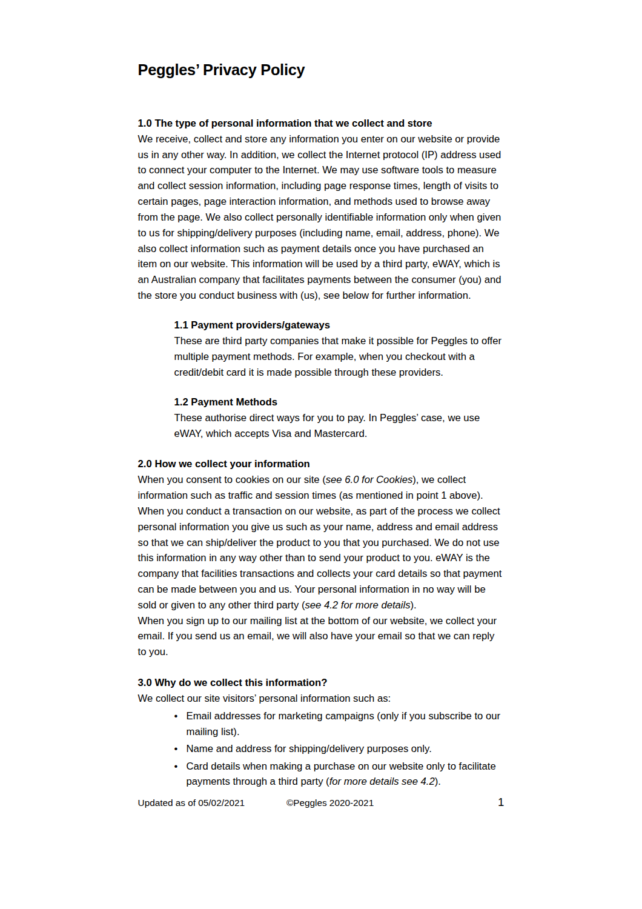Peggles’ Privacy Policy
1.0 The type of personal information that we collect and store
We receive, collect and store any information you enter on our website or provide us in any other way. In addition, we collect the Internet protocol (IP) address used to connect your computer to the Internet. We may use software tools to measure and collect session information, including page response times, length of visits to certain pages, page interaction information, and methods used to browse away from the page. We also collect personally identifiable information only when given to us for shipping/delivery purposes (including name, email, address, phone). We also collect information such as payment details once you have purchased an item on our website. This information will be used by a third party, eWAY, which is an Australian company that facilitates payments between the consumer (you) and the store you conduct business with (us), see below for further information.
1.1 Payment providers/gateways
These are third party companies that make it possible for Peggles to offer multiple payment methods. For example, when you checkout with a credit/debit card it is made possible through these providers.
1.2 Payment Methods
These authorise direct ways for you to pay. In Peggles’ case, we use eWAY, which accepts Visa and Mastercard.
2.0 How we collect your information
When you consent to cookies on our site (see 6.0 for Cookies), we collect information such as traffic and session times (as mentioned in point 1 above). When you conduct a transaction on our website, as part of the process we collect personal information you give us such as your name, address and email address so that we can ship/deliver the product to you that you purchased. We do not use this information in any way other than to send your product to you. eWAY is the company that facilities transactions and collects your card details so that payment can be made between you and us. Your personal information in no way will be sold or given to any other third party (see 4.2 for more details).
When you sign up to our mailing list at the bottom of our website, we collect your email. If you send us an email, we will also have your email so that we can reply to you.
3.0 Why do we collect this information?
We collect our site visitors’ personal information such as:
Email addresses for marketing campaigns (only if you subscribe to our mailing list).
Name and address for shipping/delivery purposes only.
Card details when making a purchase on our website only to facilitate payments through a third party (for more details see 4.2).
Updated as of 05/02/2021 ©Peggles 2020-2021 1